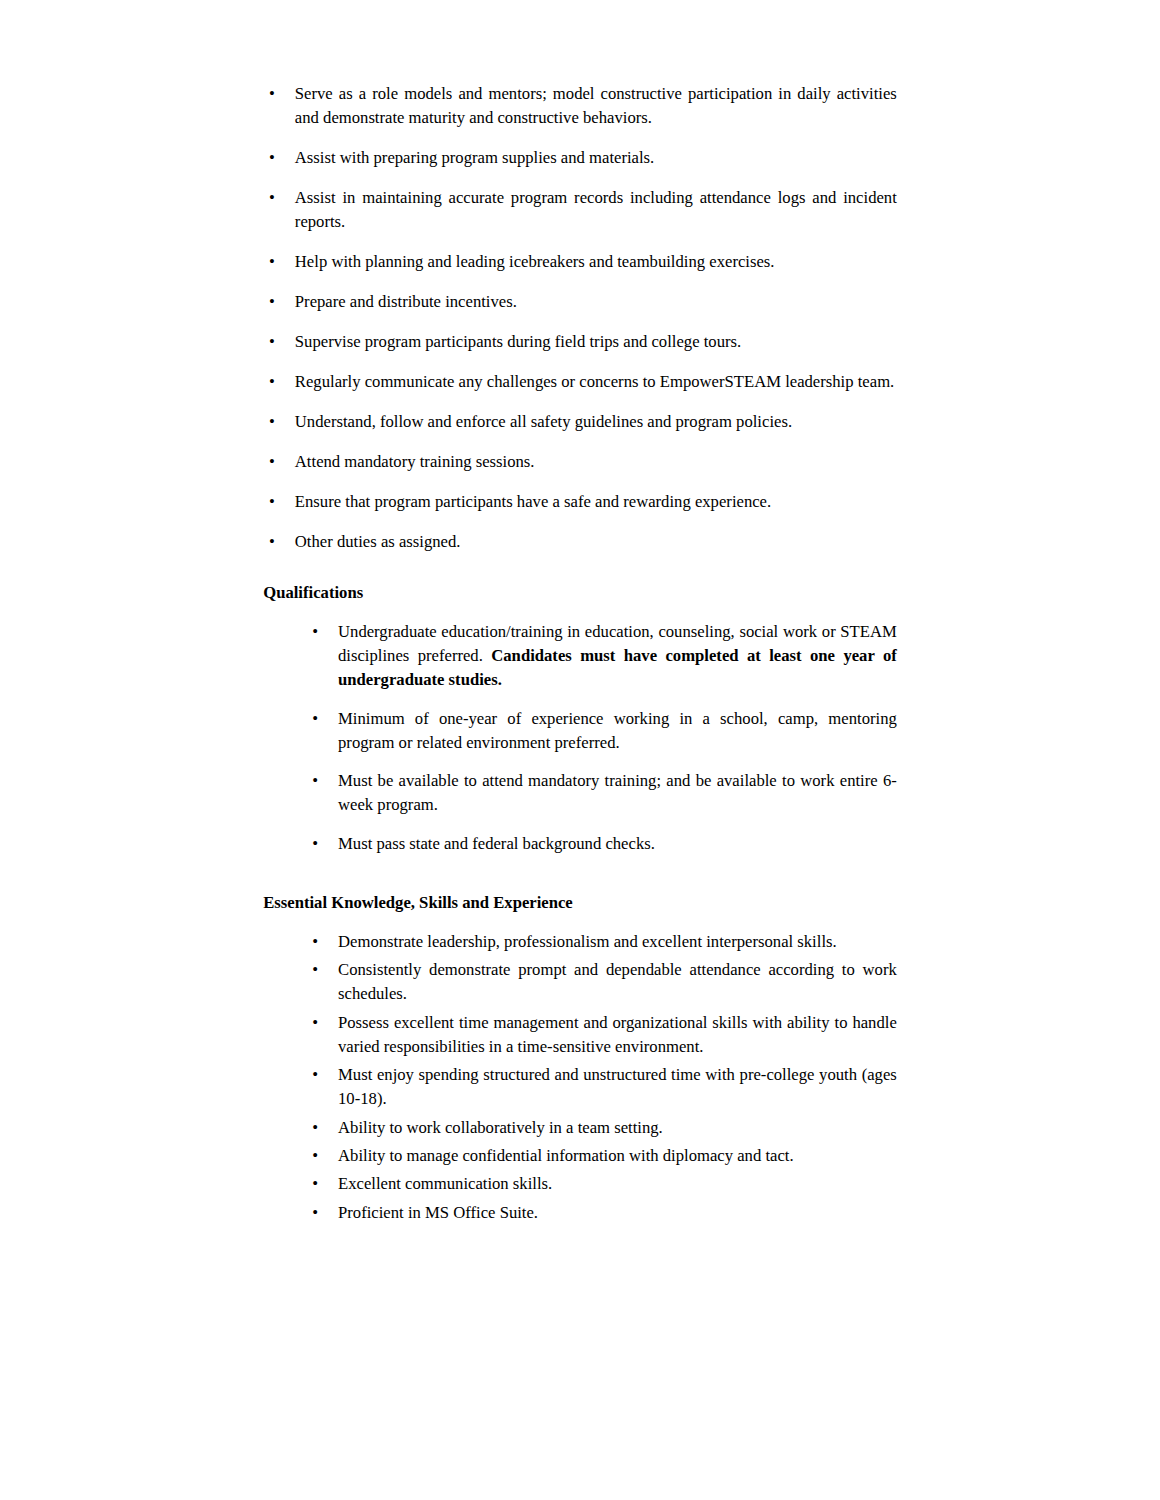Serve as a role models and mentors; model constructive participation in daily activities and demonstrate maturity and constructive behaviors.
Assist with preparing program supplies and materials.
Assist in maintaining accurate program records including attendance logs and incident reports.
Help with planning and leading icebreakers and teambuilding exercises.
Prepare and distribute incentives.
Supervise program participants during field trips and college tours.
Regularly communicate any challenges or concerns to EmpowerSTEAM leadership team.
Understand, follow and enforce all safety guidelines and program policies.
Attend mandatory training sessions.
Ensure that program participants have a safe and rewarding experience.
Other duties as assigned.
Qualifications
Undergraduate education/training in education, counseling, social work or STEAM disciplines preferred. Candidates must have completed at least one year of undergraduate studies.
Minimum of one-year of experience working in a school, camp, mentoring program or related environment preferred.
Must be available to attend mandatory training; and be available to work entire 6-week program.
Must pass state and federal background checks.
Essential Knowledge, Skills and Experience
Demonstrate leadership, professionalism and excellent interpersonal skills.
Consistently demonstrate prompt and dependable attendance according to work schedules.
Possess excellent time management and organizational skills with ability to handle varied responsibilities in a time-sensitive environment.
Must enjoy spending structured and unstructured time with pre-college youth (ages 10-18).
Ability to work collaboratively in a team setting.
Ability to manage confidential information with diplomacy and tact.
Excellent communication skills.
Proficient in MS Office Suite.